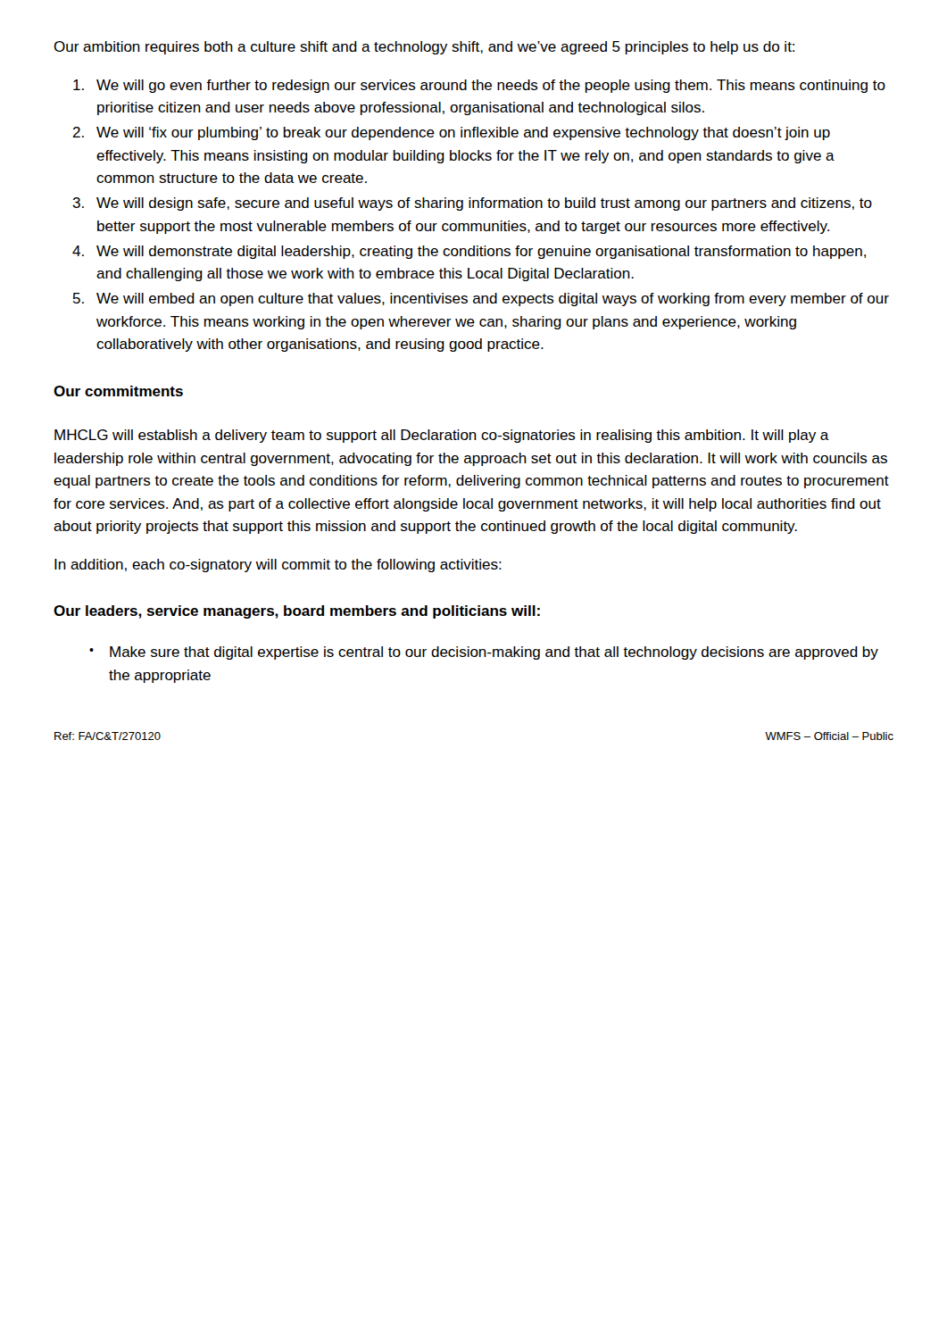Our ambition requires both a culture shift and a technology shift, and we’ve agreed 5 principles to help us do it:
We will go even further to redesign our services around the needs of the people using them. This means continuing to prioritise citizen and user needs above professional, organisational and technological silos.
We will ‘fix our plumbing’ to break our dependence on inflexible and expensive technology that doesn’t join up effectively. This means insisting on modular building blocks for the IT we rely on, and open standards to give a common structure to the data we create.
We will design safe, secure and useful ways of sharing information to build trust among our partners and citizens, to better support the most vulnerable members of our communities, and to target our resources more effectively.
We will demonstrate digital leadership, creating the conditions for genuine organisational transformation to happen, and challenging all those we work with to embrace this Local Digital Declaration.
We will embed an open culture that values, incentivises and expects digital ways of working from every member of our workforce. This means working in the open wherever we can, sharing our plans and experience, working collaboratively with other organisations, and reusing good practice.
Our commitments
MHCLG will establish a delivery team to support all Declaration co-signatories in realising this ambition. It will play a leadership role within central government, advocating for the approach set out in this declaration. It will work with councils as equal partners to create the tools and conditions for reform, delivering common technical patterns and routes to procurement for core services. And, as part of a collective effort alongside local government networks, it will help local authorities find out about priority projects that support this mission and support the continued growth of the local digital community.
In addition, each co-signatory will commit to the following activities:
Our leaders, service managers, board members and politicians will:
Make sure that digital expertise is central to our decision-making and that all technology decisions are approved by the appropriate
Ref: FA/C&T/270120 WMFS – Official – Public